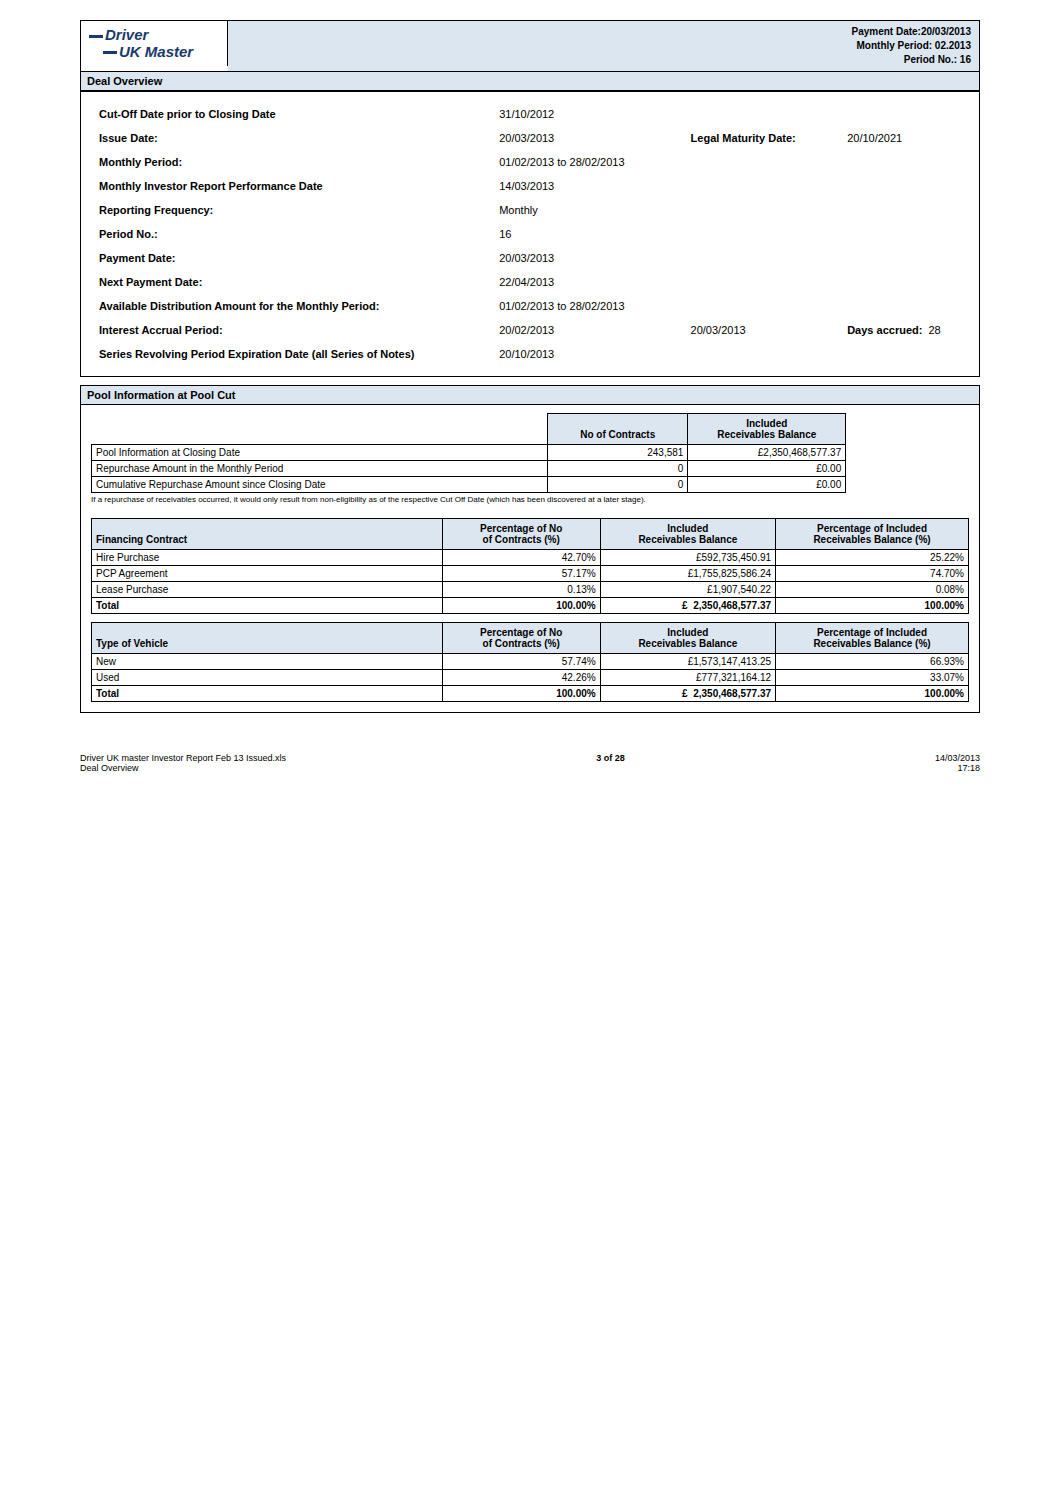Driver
UK Master
Payment Date:20/03/2013
Monthly Period: 02.2013
Period No.: 16
Deal Overview
| Cut-Off Date prior to Closing Date | 31/10/2012 | | |
| Issue Date: | 20/03/2013 | Legal Maturity Date: | 20/10/2021 |
| Monthly Period: | 01/02/2013 to 28/02/2013 |
| Monthly Investor Report Performance Date | 14/03/2013 |
| Reporting Frequency: | Monthly |
| Period No.: | 16 |
| Payment Date: | 20/03/2013 |
| Next Payment Date: | 22/04/2013 |
| Available Distribution Amount for the Monthly Period: | 01/02/2013 to 28/02/2013 |
| Interest Accrual Period: | 20/02/2013 | 20/03/2013 | Days accrued: 28 |
| Series Revolving Period Expiration Date (all Series of Notes) | 20/10/2013 |
Pool Information at Pool Cut
| | No of Contracts | Included Receivables Balance | |
| --- | --- | --- | --- |
| Pool Information at Closing Date | 243,581 | £2,350,468,577.37 | |
| Repurchase Amount in the Monthly Period | 0 | £0.00 | |
| Cumulative Repurchase Amount since Closing Date | 0 | £0.00 | |
If a repurchase of receivables occurred, it would only result from non-eligibility as of the respective Cut Off Date (which has been discovered at a later stage).
| Financing Contract | Percentage of No of Contracts (%) | Included Receivables Balance | Percentage of Included Receivables Balance (%) |
| --- | --- | --- | --- |
| Hire Purchase | 42.70% | £592,735,450.91 | 25.22% |
| PCP Agreement | 57.17% | £1,755,825,586.24 | 74.70% |
| Lease Purchase | 0.13% | £1,907,540.22 | 0.08% |
| Total | 100.00% | £ 2,350,468,577.37 | 100.00% |
| Type of Vehicle | Percentage of No of Contracts (%) | Included Receivables Balance | Percentage of Included Receivables Balance (%) |
| --- | --- | --- | --- |
| New | 57.74% | £1,573,147,413.25 | 66.93% |
| Used | 42.26% | £777,321,164.12 | 33.07% |
| Total | 100.00% | £ 2,350,468,577.37 | 100.00% |
Driver UK master Investor Report Feb 13 Issued.xls
Deal Overview
3 of 28
14/03/2013
17:18